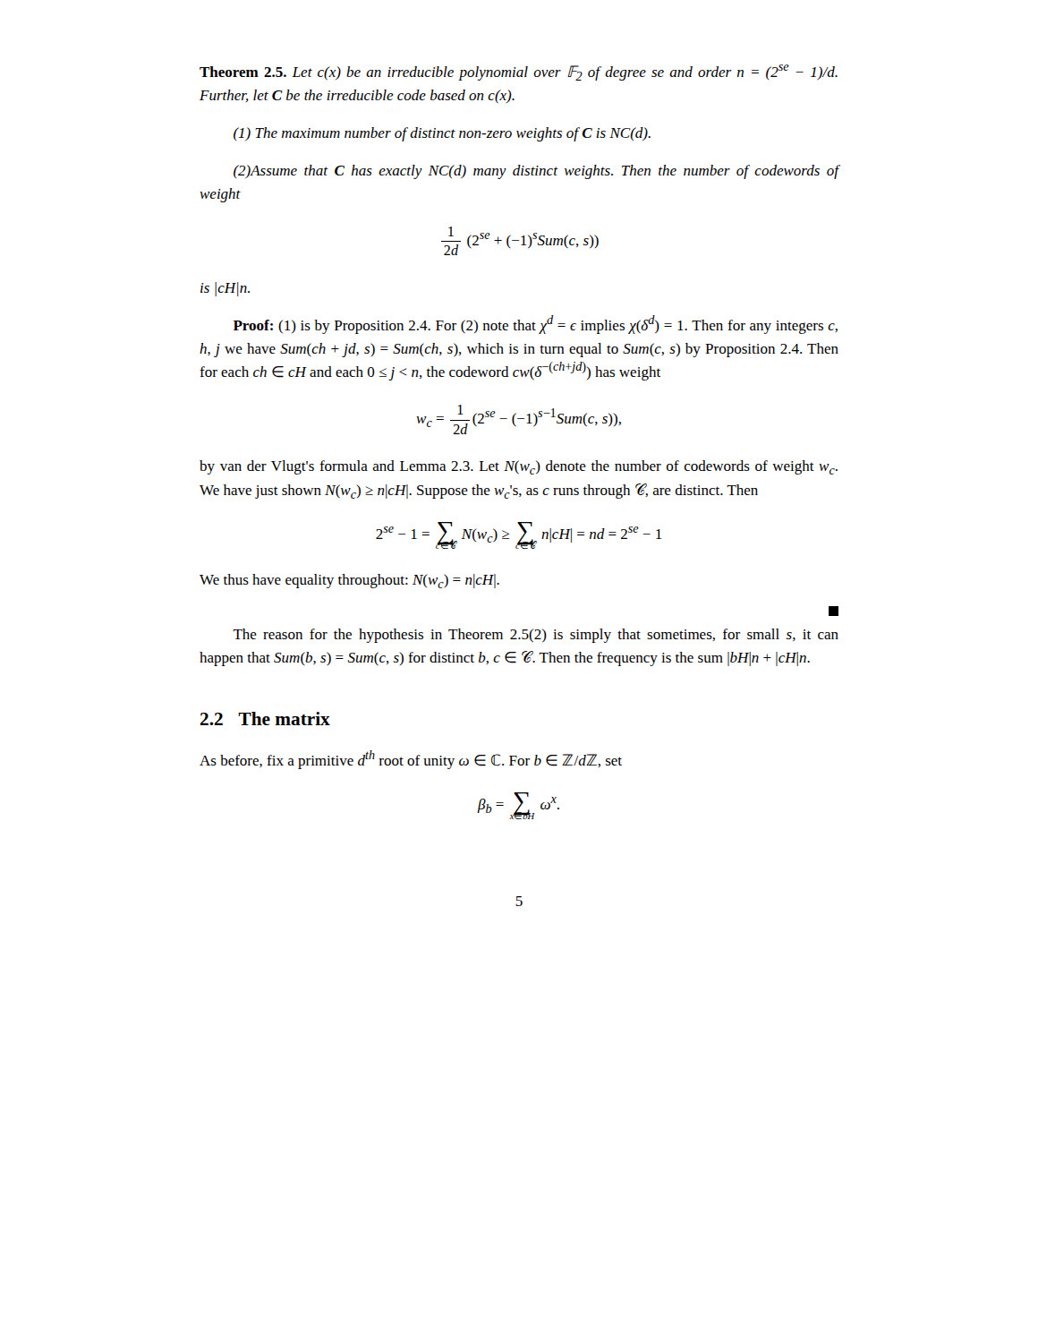Theorem 2.5. Let c(x) be an irreducible polynomial over 𝔽2 of degree se and order n = (2se − 1)/d. Further, let C be the irreducible code based on c(x).
(1) The maximum number of distinct non-zero weights of C is NC(d).
(2)Assume that C has exactly NC(d) many distinct weights. Then the number of codewords of weight
12d (2se + (−1)sSum(c, s))
is |cH|n.
Proof: (1) is by Proposition 2.4. For (2) note that χd = ϵ implies χ(δd) = 1. Then for any integers c, h, j we have Sum(ch + jd, s) = Sum(ch, s), which is in turn equal to Sum(c, s) by Proposition 2.4. Then for each ch ∈ cH and each 0 ≤ j < n, the codeword cw(δ−(ch+jd)) has weight
wc = 12d(2se − (−1)s−1Sum(c, s)),
by van der Vlugt's formula and Lemma 2.3. Let N(wc) denote the number of codewords of weight wc. We have just shown N(wc) ≥ n|cH|. Suppose the wc's, as c runs through 𝒞, are distinct. Then
2se − 1 = ∑c∈𝒞 N(wc) ≥ ∑c∈𝒞 n|cH| = nd = 2se − 1
We thus have equality throughout: N(wc) = n|cH|.
The reason for the hypothesis in Theorem 2.5(2) is simply that sometimes, for small s, it can happen that Sum(b, s) = Sum(c, s) for distinct b, c ∈ 𝒞. Then the frequency is the sum |bH|n + |cH|n.
2.2 The matrix
As before, fix a primitive dth root of unity ω ∈ ℂ. For b ∈ ℤ/d ℤ, set
βb = ∑x∈bH ωx.
5